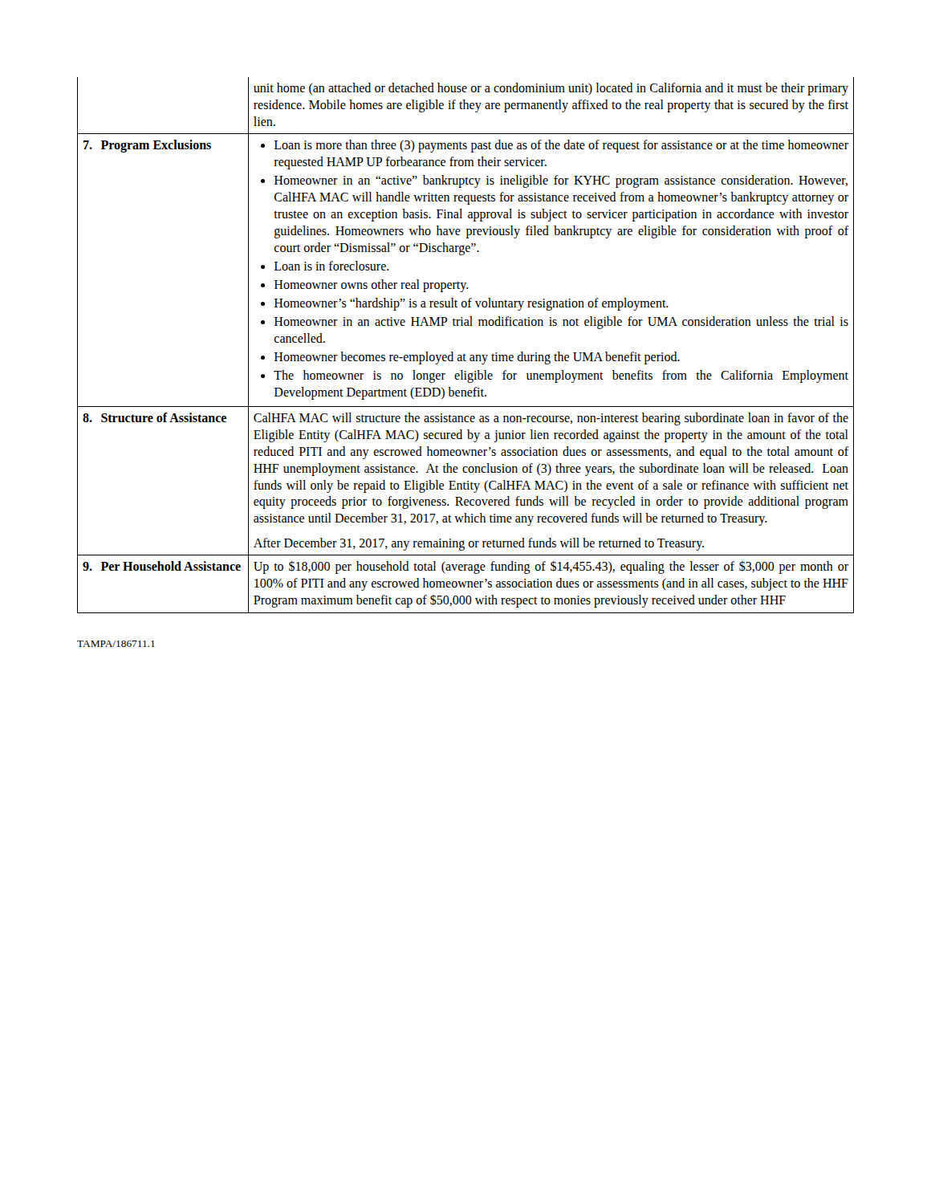| | unit home (an attached or detached house or a condominium unit) located in California and it must be their primary residence. Mobile homes are eligible if they are permanently affixed to the real property that is secured by the first lien. |
| 7. Program Exclusions | Loan is more than three (3) payments past due as of the date of request for assistance or at the time homeowner requested HAMP UP forbearance from their servicer. Homeowner in an “active” bankruptcy is ineligible for KYHC program assistance consideration. However, CalHFA MAC will handle written requests for assistance received from a homeowner’s bankruptcy attorney or trustee on an exception basis. Final approval is subject to servicer participation in accordance with investor guidelines. Homeowners who have previously filed bankruptcy are eligible for consideration with proof of court order “Dismissal” or “Discharge”. Loan is in foreclosure. Homeowner owns other real property. Homeowner’s “hardship” is a result of voluntary resignation of employment. Homeowner in an active HAMP trial modification is not eligible for UMA consideration unless the trial is cancelled. Homeowner becomes re-employed at any time during the UMA benefit period. The homeowner is no longer eligible for unemployment benefits from the California Employment Development Department (EDD) benefit. |
| 8. Structure of Assistance | CalHFA MAC will structure the assistance as a non-recourse, non-interest bearing subordinate loan in favor of the Eligible Entity (CalHFA MAC) secured by a junior lien recorded against the property in the amount of the total reduced PITI and any escrowed homeowner’s association dues or assessments, and equal to the total amount of HHF unemployment assistance. At the conclusion of (3) three years, the subordinate loan will be released. Loan funds will only be repaid to Eligible Entity (CalHFA MAC) in the event of a sale or refinance with sufficient net equity proceeds prior to forgiveness. Recovered funds will be recycled in order to provide additional program assistance until December 31, 2017, at which time any recovered funds will be returned to Treasury. After December 31, 2017, any remaining or returned funds will be returned to Treasury. |
| 9. Per Household Assistance | Up to $18,000 per household total (average funding of $14,455.43), equaling the lesser of $3,000 per month or 100% of PITI and any escrowed homeowner’s association dues or assessments (and in all cases, subject to the HHF Program maximum benefit cap of $50,000 with respect to monies previously received under other HHF |
TAMPA/186711.1